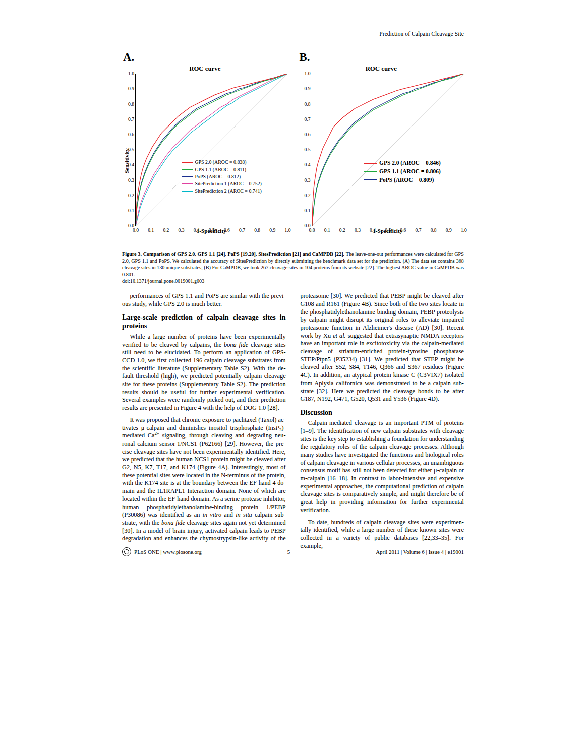Prediction of Calpain Cleavage Site
A.
ROC curve
Sensitivity
1.0 0.9 0.8 0.7 0.6 0.5 0.4 0.3 0.2 0.1 0.0 0.0 0.1 0.2 0.3 0.4 0.5 0.6 0.7 0.8 0.9 1.0
GPS 2.0 (AROC = 0.838)
GPS 1.1 (AROC = 0.811)
PoPS (AROC = 0.812)
SitePrediction 1 (AROC = 0.752)
SitePrediction 2 (AROC = 0.741)
1-Specificity
B.
ROC curve
1.0 0.9 0.8 0.7 0.6 0.5 0.4 0.3 0.2 0.1 0.0 0.0 0.1 0.2 0.3 0.4 0.5 0.6 0.7 0.8 0.9 1.0
GPS 2.0 (AROC = 0.846)
GPS 1.1 (AROC = 0.806)
PoPS (AROC = 0.809)
1-Specificity
Figure 3. Comparison of GPS 2.0, GPS 1.1 [24], PoPS [19,20], SitesPrediction [21] and CaMPDB [22]. The leave-one-out performances were calculated for GPS 2.0, GPS 1.1 and PoPS. We calculated the accuracy of SitesPrediction by directly submitting the benchmark data set for the prediction. (A) The data set contains 368 cleavage sites in 130 unique substrates; (B) For CaMPDB, we took 267 cleavage sites in 104 proteins from its website [22]. The highest AROC value in CaMPDB was 0.801.
doi:10.1371/journal.pone.0019001.g003
performances of GPS 1.1 and PoPS are similar with the previous study, while GPS 2.0 is much better.
Large-scale prediction of calpain cleavage sites in proteins
While a large number of proteins have been experimentally verified to be cleaved by calpains, the bona fide cleavage sites still need to be elucidated. To perform an application of GPS-CCD 1.0, we first collected 196 calpain cleavage substrates from the scientific literature (Supplementary Table S2). With the default threshold (high), we predicted potentially calpain cleavage site for these proteins (Supplementary Table S2). The prediction results should be useful for further experimental verification. Several examples were randomly picked out, and their prediction results are presented in Figure 4 with the help of DOG 1.0 [28].
It was proposed that chronic exposure to paclitaxel (Taxol) activates μ-calpain and diminishes inositol trisphosphate (InsP3)-mediated Ca2+ signaling, through cleaving and degrading neuronal calcium sensor-1/NCS1 (P62166) [29]. However, the precise cleavage sites have not been experimentally identified. Here, we predicted that the human NCS1 protein might be cleaved after G2, N5, K7, T17, and K174 (Figure 4A). Interestingly, most of these potential sites were located in the N-terminus of the protein, with the K174 site is at the boundary between the EF-hand 4 domain and the IL1RAPL1 Interaction domain. None of which are located within the EF-hand domain. As a serine protease inhibitor, human phosphatidylethanolamine-binding protein 1/PEBP (P30086) was identified as an in vitro and in situ calpain substrate, with the bona fide cleavage sites again not yet determined [30]. In a model of brain injury, activated calpain leads to PEBP degradation and enhances the chymostrypsin-like activity of the proteasome [30]. We predicted that PEBP might be cleaved after G108 and R161 (Figure 4B). Since both of the two sites locate in the phosphatidylethanolamine-binding domain, PEBP proteolysis by calpain might disrupt its original roles to alleviate impaired proteasome function in Alzheimer's disease (AD) [30]. Recent work by Xu et al. suggested that extrasynaptic NMDA receptors have an important role in excitotoxicity via the calpain-mediated cleavage of striatum-enriched protein-tyrosine phosphatase STEP/Ptpn5 (P35234) [31]. We predicted that STEP might be cleaved after S52, S84, T146, Q366 and S367 residues (Figure 4C). In addition, an atypical protein kinase C (C3VIX7) isolated from Aplysia californica was demonstrated to be a calpain substrate [32]. Here we predicted the cleavage bonds to be after G187, N192, G471, G520, Q531 and Y536 (Figure 4D).
Discussion
Calpain-mediated cleavage is an important PTM of proteins [1–9]. The identification of new calpain substrates with cleavage sites is the key step to establishing a foundation for understanding the regulatory roles of the calpain cleavage processes. Although many studies have investigated the functions and biological roles of calpain cleavage in various cellular processes, an unambiguous consensus motif has still not been detected for either μ-calpain or m-calpain [16–18]. In contrast to labor-intensive and expensive experimental approaches, the computational prediction of calpain cleavage sites is comparatively simple, and might therefore be of great help in providing information for further experimental verification.
To date, hundreds of calpain cleavage sites were experimentally identified, while a large number of these known sites were collected in a variety of public databases [22,33–35]. For example,
PLoS ONE | www.plosone.org
5
April 2011 | Volume 6 | Issue 4 | e19001